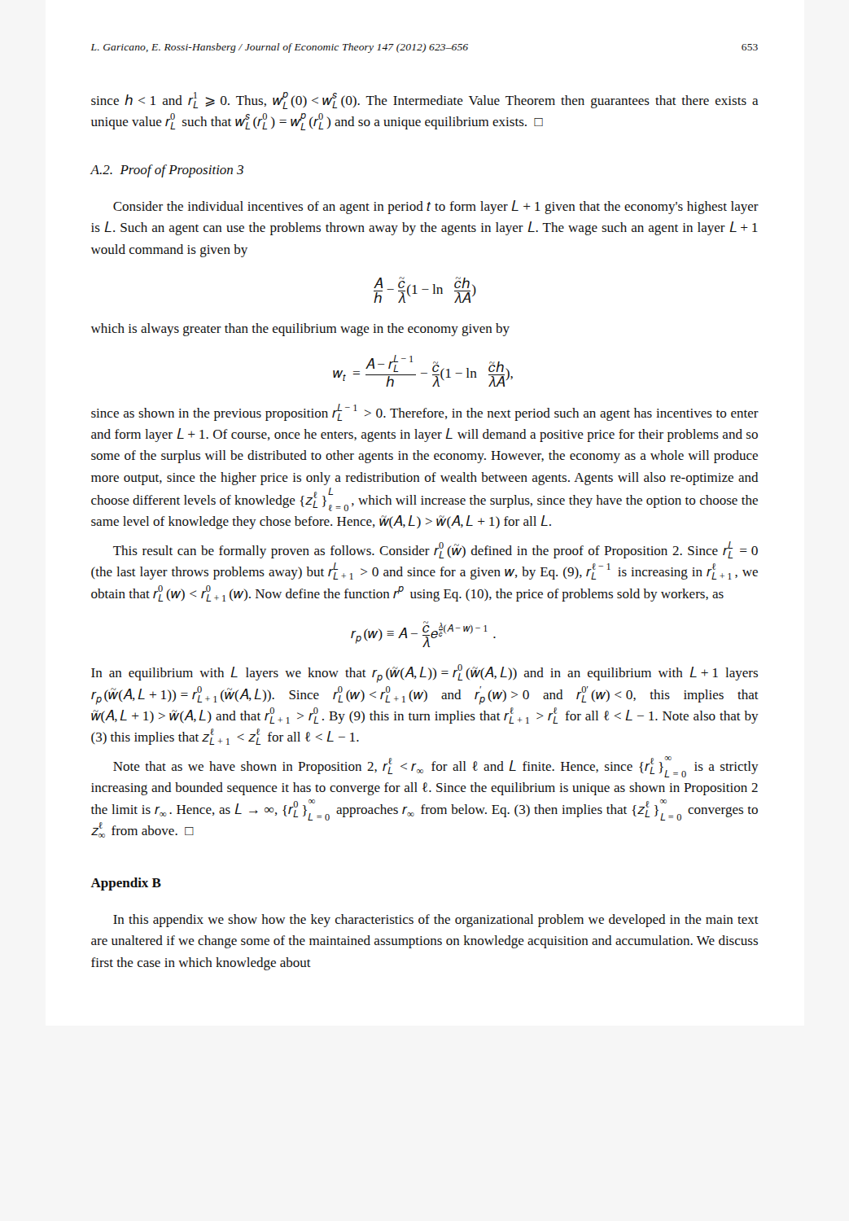L. Garicano, E. Rossi-Hansberg / Journal of Economic Theory 147 (2012) 623–656 653
since h<1 and rL1⩾0. Thus, wLp(0)<wLs(0). The Intermediate Value Theorem then guarantees that there exists a unique value rL0 such that wLs(rL0)=wLp(rL0) and so a unique equilibrium exists. □
A.2. Proof of Proposition 3
Consider the individual incentives of an agent in period t to form layer L+1 given that the economy's highest layer is L. Such an agent can use the problems thrown away by the agents in layer L. The wage such an agent in layer L+1 would command is given by
Ah − c~λ ( 1−ln  c~hλA )
which is always greater than the equilibrium wage in the economy given by
wt= A−rLL−1 h − c~λ ( 1−ln  c~hλA ),
since as shown in the previous proposition rLL−1>0. Therefore, in the next period such an agent has incentives to enter and form layer L+1. Of course, once he enters, agents in layer L will demand a positive price for their problems and so some of the surplus will be distributed to other agents in the economy. However, the economy as a whole will produce more output, since the higher price is only a redistribution of wealth between agents. Agents will also re-optimize and choose different levels of knowledge {zLℓ}ℓ=0L, which will increase the surplus, since they have the option to choose the same level of knowledge they chose before. Hence, w~(A,L)>w~(A,L+1) for all L.
This result can be formally proven as follows. Consider rL0(w~) defined in the proof of Proposition 2. Since rLL=0 (the last layer throws problems away) but rL+1L>0 and since for a given w, by Eq. (9), rLℓ−1 is increasing in rL+1ℓ, we obtain that rL0(w)<rL+10(w). Now define the function rp using Eq. (10), the price of problems sold by workers, as
rp(w) ≡ A− c~λ e λc~ (A−w)−1 .
In an equilibrium with L layers we know that rp(w~(A,L))=rL0(w~(A,L)) and in an equilibrium with L+1 layers rp(w~(A,L+1))=rL+10(w~(A,L)). Since rL0(w)<rL+10(w) and rp′(w)>0 and rL0′(w)<0, this implies that w~(A,L+1)>w~(A,L) and that rL+10>rL0. By (9) this in turn implies that rL+1ℓ>rLℓ for all ℓ<L−1. Note also that by (3) this implies that zL+1ℓ<zLℓ for all ℓ<L−1.
Note that as we have shown in Proposition 2, rLℓ<r∞ for all ℓ and L finite. Hence, since {rLℓ}L=0∞ is a strictly increasing and bounded sequence it has to converge for all ℓ. Since the equilibrium is unique as shown in Proposition 2 the limit is r∞. Hence, as L→∞, {rL0}L=0∞ approaches r∞ from below. Eq. (3) then implies that {zLℓ}L=0∞ converges to z∞ℓ from above. □
Appendix B
In this appendix we show how the key characteristics of the organizational problem we developed in the main text are unaltered if we change some of the maintained assumptions on knowledge acquisition and accumulation. We discuss first the case in which knowledge about